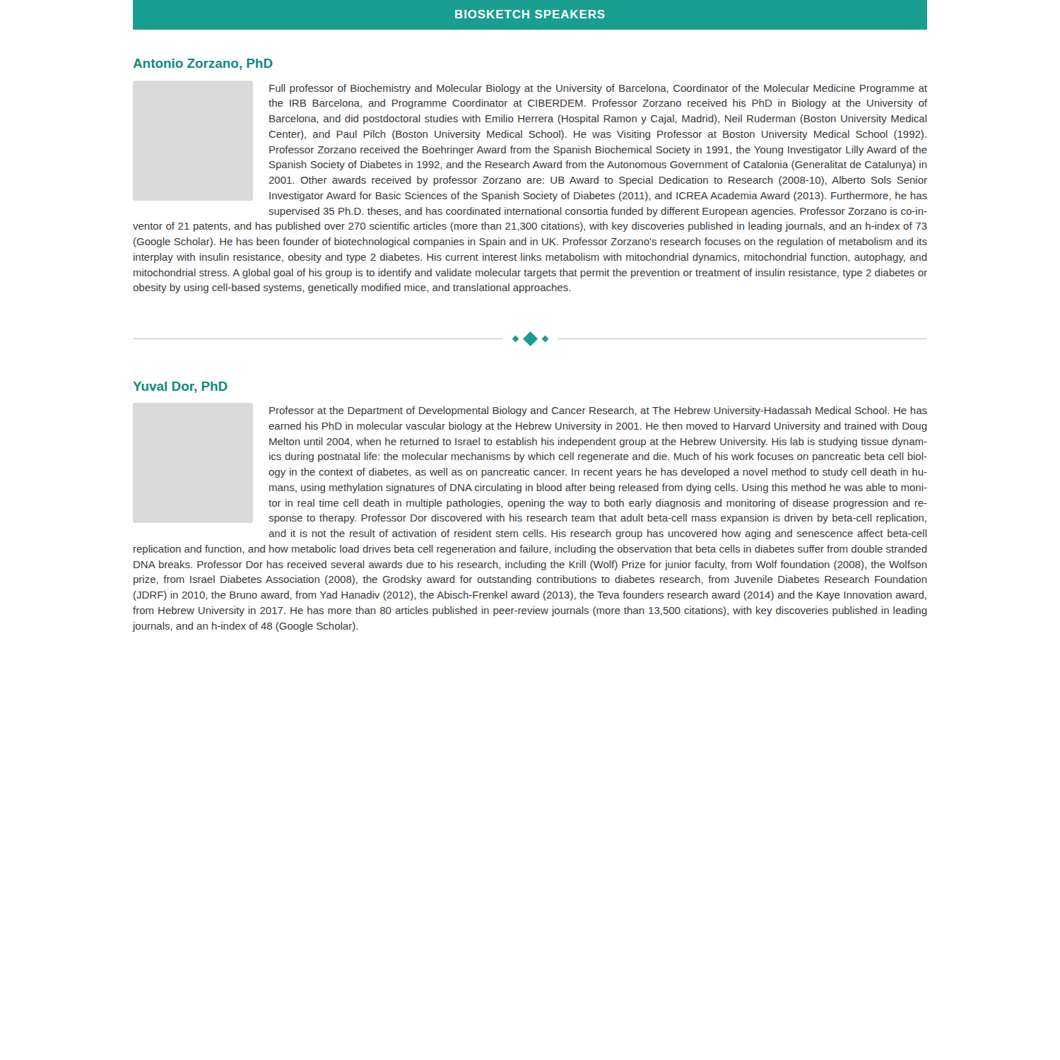Biosketch Speakers
Antonio Zorzano, PhD
Full professor of Biochemistry and Molecular Biology at the University of Barcelona, Coordinator of the Molecular Medicine Programme at the IRB Barcelona, and Programme Coordinator at CIBERDEM. Professor Zorzano received his PhD in Biology at the University of Barcelona, and did postdoctoral studies with Emilio Herrera (Hospital Ramon y Cajal, Madrid), Neil Ruderman (Boston University Medical Center), and Paul Pilch (Boston University Medical School). He was Visiting Professor at Boston University Medical School (1992). Professor Zorzano received the Boehringer Award from the Spanish Biochemical Society in 1991, the Young Investigator Lilly Award of the Spanish Society of Diabetes in 1992, and the Research Award from the Autonomous Government of Catalonia (Generalitat de Catalunya) in 2001. Other awards received by professor Zorzano are: UB Award to Special Dedication to Research (2008-10), Alberto Sols Senior Investigator Award for Basic Sciences of the Spanish Society of Diabetes (2011), and ICREA Academia Award (2013). Furthermore, he has supervised 35 Ph.D. theses, and has coordinated international consortia funded by different European agencies. Professor Zorzano is co-inventor of 21 patents, and has published over 270 scientific articles (more than 21,300 citations), with key discoveries published in leading journals, and an h-index of 73 (Google Scholar). He has been founder of biotechnological companies in Spain and in UK. Professor Zorzano's research focuses on the regulation of metabolism and its interplay with insulin resistance, obesity and type 2 diabetes. His current interest links metabolism with mitochondrial dynamics, mitochondrial function, autophagy, and mitochondrial stress. A global goal of his group is to identify and validate molecular targets that permit the prevention or treatment of insulin resistance, type 2 diabetes or obesity by using cell-based systems, genetically modified mice, and translational approaches.
Yuval Dor, PhD
Professor at the Department of Developmental Biology and Cancer Research, at The Hebrew University-Hadassah Medical School. He has earned his PhD in molecular vascular biology at the Hebrew University in 2001. He then moved to Harvard University and trained with Doug Melton until 2004, when he returned to Israel to establish his independent group at the Hebrew University. His lab is studying tissue dynamics during postnatal life: the molecular mechanisms by which cell regenerate and die. Much of his work focuses on pancreatic beta cell biology in the context of diabetes, as well as on pancreatic cancer. In recent years he has developed a novel method to study cell death in humans, using methylation signatures of DNA circulating in blood after being released from dying cells. Using this method he was able to monitor in real time cell death in multiple pathologies, opening the way to both early diagnosis and monitoring of disease progression and response to therapy. Professor Dor discovered with his research team that adult beta-cell mass expansion is driven by beta-cell replication, and it is not the result of activation of resident stem cells. His research group has uncovered how aging and senescence affect beta-cell replication and function, and how metabolic load drives beta cell regeneration and failure, including the observation that beta cells in diabetes suffer from double stranded DNA breaks. Professor Dor has received several awards due to his research, including the Krill (Wolf) Prize for junior faculty, from Wolf foundation (2008), the Wolfson prize, from Israel Diabetes Association (2008), the Grodsky award for outstanding contributions to diabetes research, from Juvenile Diabetes Research Foundation (JDRF) in 2010, the Bruno award, from Yad Hanadiv (2012), the Abisch-Frenkel award (2013), the Teva founders research award (2014) and the Kaye Innovation award, from Hebrew University in 2017. He has more than 80 articles published in peer-review journals (more than 13,500 citations), with key discoveries published in leading journals, and an h-index of 48 (Google Scholar).